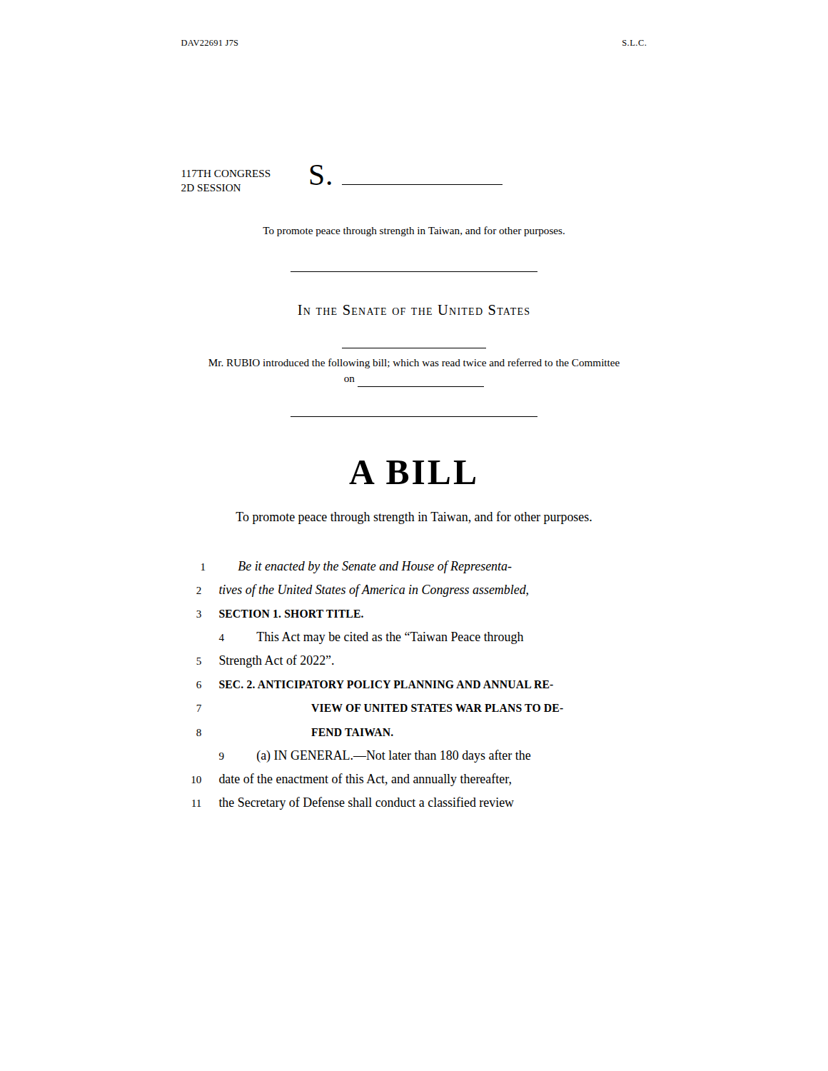DAV22691 J7S S.L.C.
117TH CONGRESS
2D SESSION
S.
To promote peace through strength in Taiwan, and for other purposes.
In the Senate of the United States
Mr. RUBIO introduced the following bill; which was read twice and referred to the Committee on
A BILL
To promote peace through strength in Taiwan, and for other purposes.
Be it enacted by the Senate and House of Representa-
tives of the United States of America in Congress assembled,
SECTION 1. SHORT TITLE.
This Act may be cited as the “Taiwan Peace through
Strength Act of 2022”.
SEC. 2. ANTICIPATORY POLICY PLANNING AND ANNUAL RE-
VIEW OF UNITED STATES WAR PLANS TO DE-
FEND TAIWAN.
(a) IN GENERAL.—Not later than 180 days after the
date of the enactment of this Act, and annually thereafter,
the Secretary of Defense shall conduct a classified review